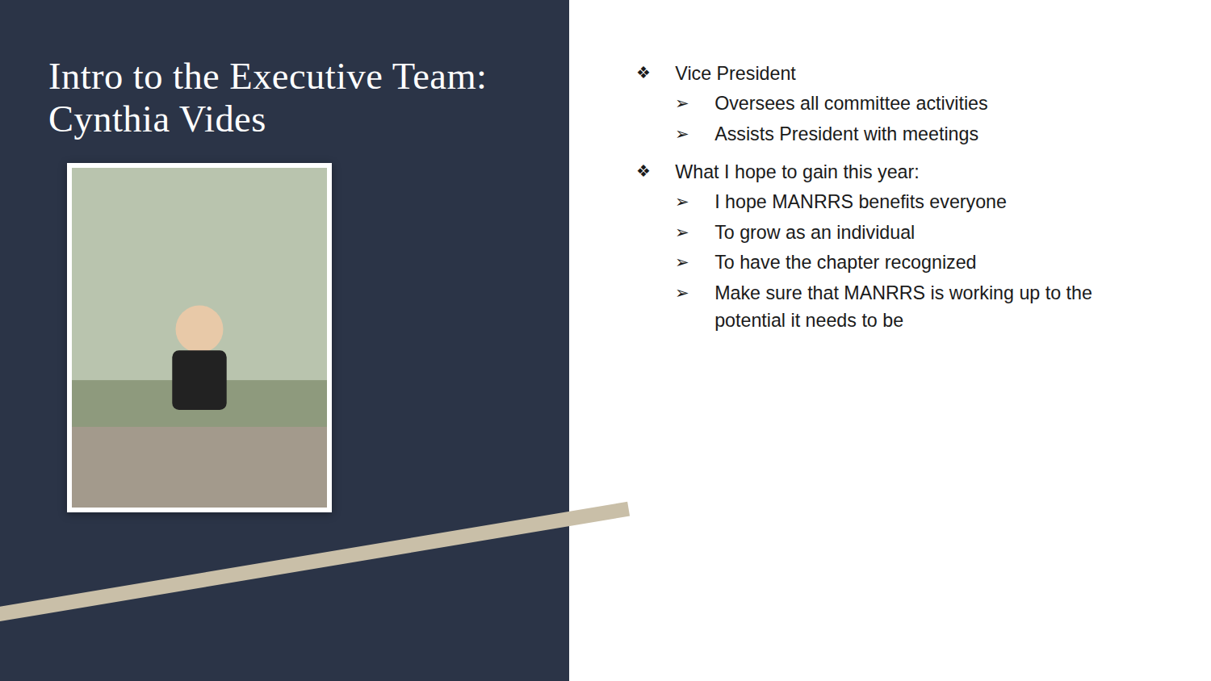Intro to the Executive Team:
Cynthia Vides
Vice President
Oversees all committee activities
Assists President with meetings
What I hope to gain this year:
I hope MANRRS benefits everyone
To grow as an individual
To have the chapter recognized
Make sure that MANRRS is working up to the potential it needs to be